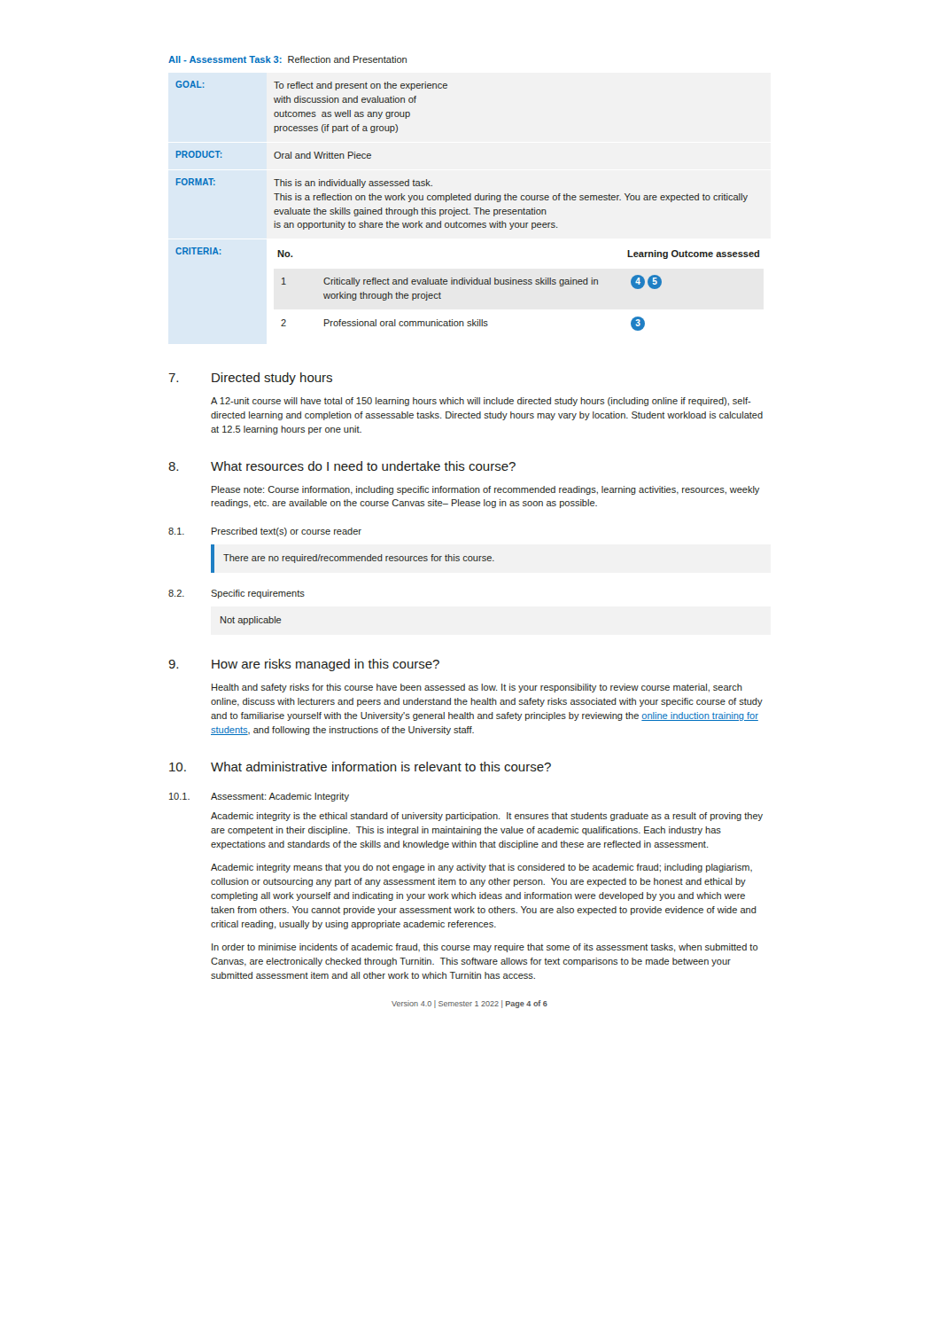All - Assessment Task 3: Reflection and Presentation
| GOAL: | To reflect and present on the experience with discussion and evaluation of outcomes as well as any group processes (if part of a group) |
| PRODUCT: | Oral and Written Piece |
| FORMAT: | This is an individually assessed task. This is a reflection on the work you completed during the course of the semester. You are expected to critically evaluate the skills gained through this project. The presentation is an opportunity to share the work and outcomes with your peers. |
| CRITERIA: | / No. / / Learning Outcome assessed / / --- / --- / --- / / 1 / Critically reflect and evaluate individual business skills gained in working through the project / 4 5 / / 2 / Professional oral communication skills / 3 / |
7. Directed study hours
A 12-unit course will have total of 150 learning hours which will include directed study hours (including online if required), self-directed learning and completion of assessable tasks. Directed study hours may vary by location. Student workload is calculated at 12.5 learning hours per one unit.
8. What resources do I need to undertake this course?
Please note: Course information, including specific information of recommended readings, learning activities, resources, weekly readings, etc. are available on the course Canvas site– Please log in as soon as possible.
8.1. Prescribed text(s) or course reader
There are no required/recommended resources for this course.
8.2. Specific requirements
Not applicable
9. How are risks managed in this course?
Health and safety risks for this course have been assessed as low. It is your responsibility to review course material, search online, discuss with lecturers and peers and understand the health and safety risks associated with your specific course of study and to familiarise yourself with the University's general health and safety principles by reviewing the online induction training for students, and following the instructions of the University staff.
10. What administrative information is relevant to this course?
10.1. Assessment: Academic Integrity
Academic integrity is the ethical standard of university participation. It ensures that students graduate as a result of proving they are competent in their discipline. This is integral in maintaining the value of academic qualifications. Each industry has expectations and standards of the skills and knowledge within that discipline and these are reflected in assessment.
Academic integrity means that you do not engage in any activity that is considered to be academic fraud; including plagiarism, collusion or outsourcing any part of any assessment item to any other person. You are expected to be honest and ethical by completing all work yourself and indicating in your work which ideas and information were developed by you and which were taken from others. You cannot provide your assessment work to others. You are also expected to provide evidence of wide and critical reading, usually by using appropriate academic references.
In order to minimise incidents of academic fraud, this course may require that some of its assessment tasks, when submitted to Canvas, are electronically checked through Turnitin. This software allows for text comparisons to be made between your submitted assessment item and all other work to which Turnitin has access.
Version 4.0 | Semester 1 2022 | Page 4 of 6